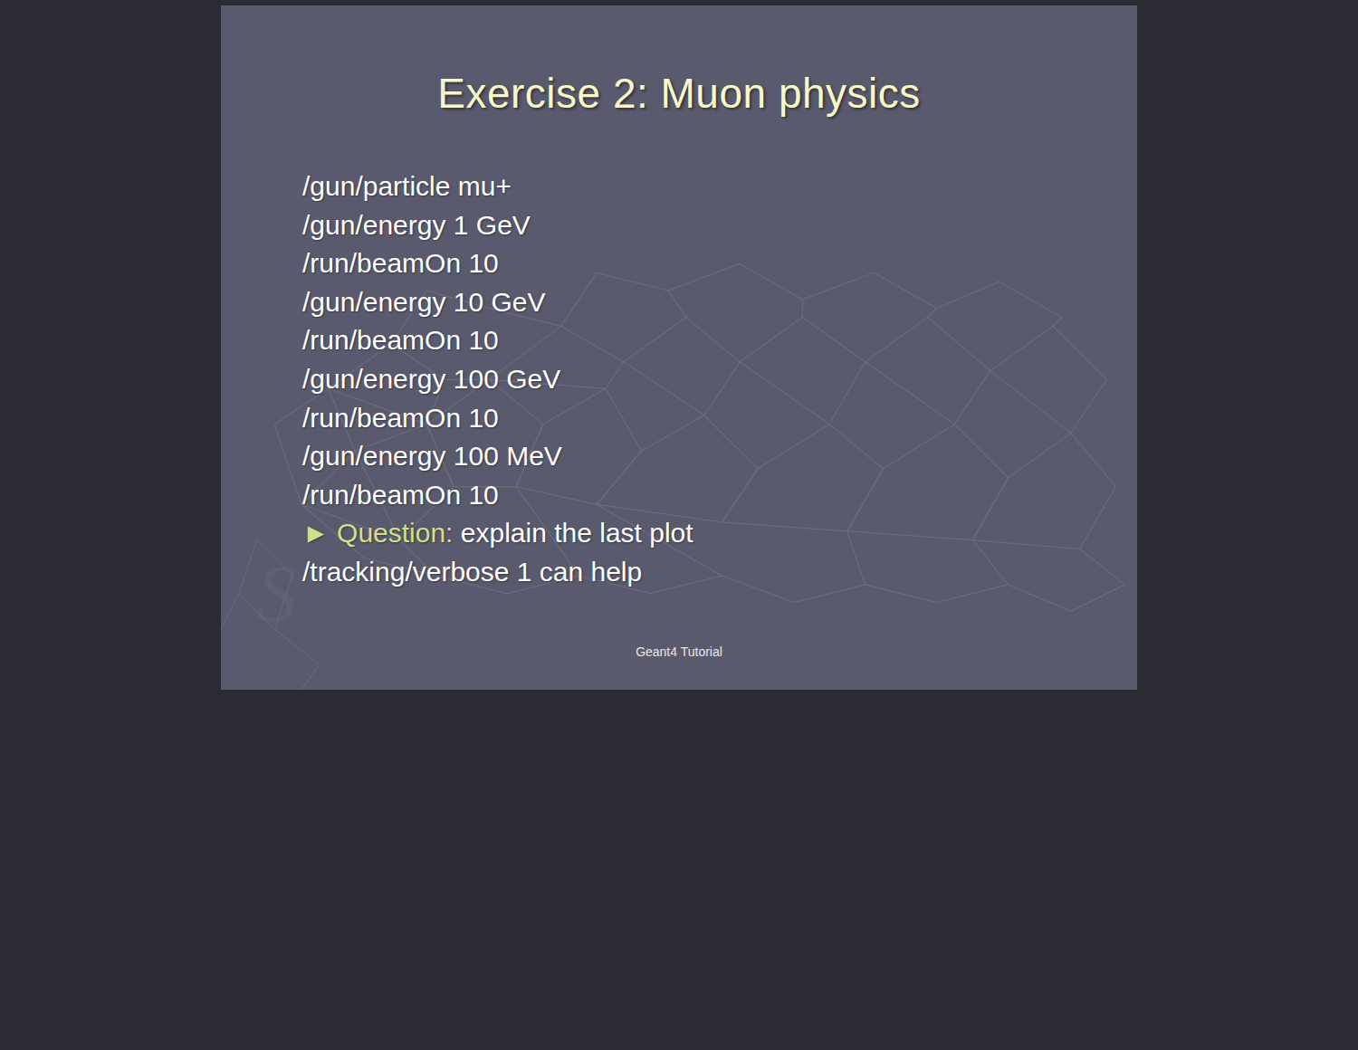S
Exercise 2: Muon physics
/gun/particle mu+
/gun/energy 1 GeV
/run/beamOn 10
/gun/energy 10 GeV
/run/beamOn 10
/gun/energy 100 GeV
/run/beamOn 10
/gun/energy 100 MeV
/run/beamOn 10
► Question: explain the last plot
/tracking/verbose 1 can help
Geant4 Tutorial